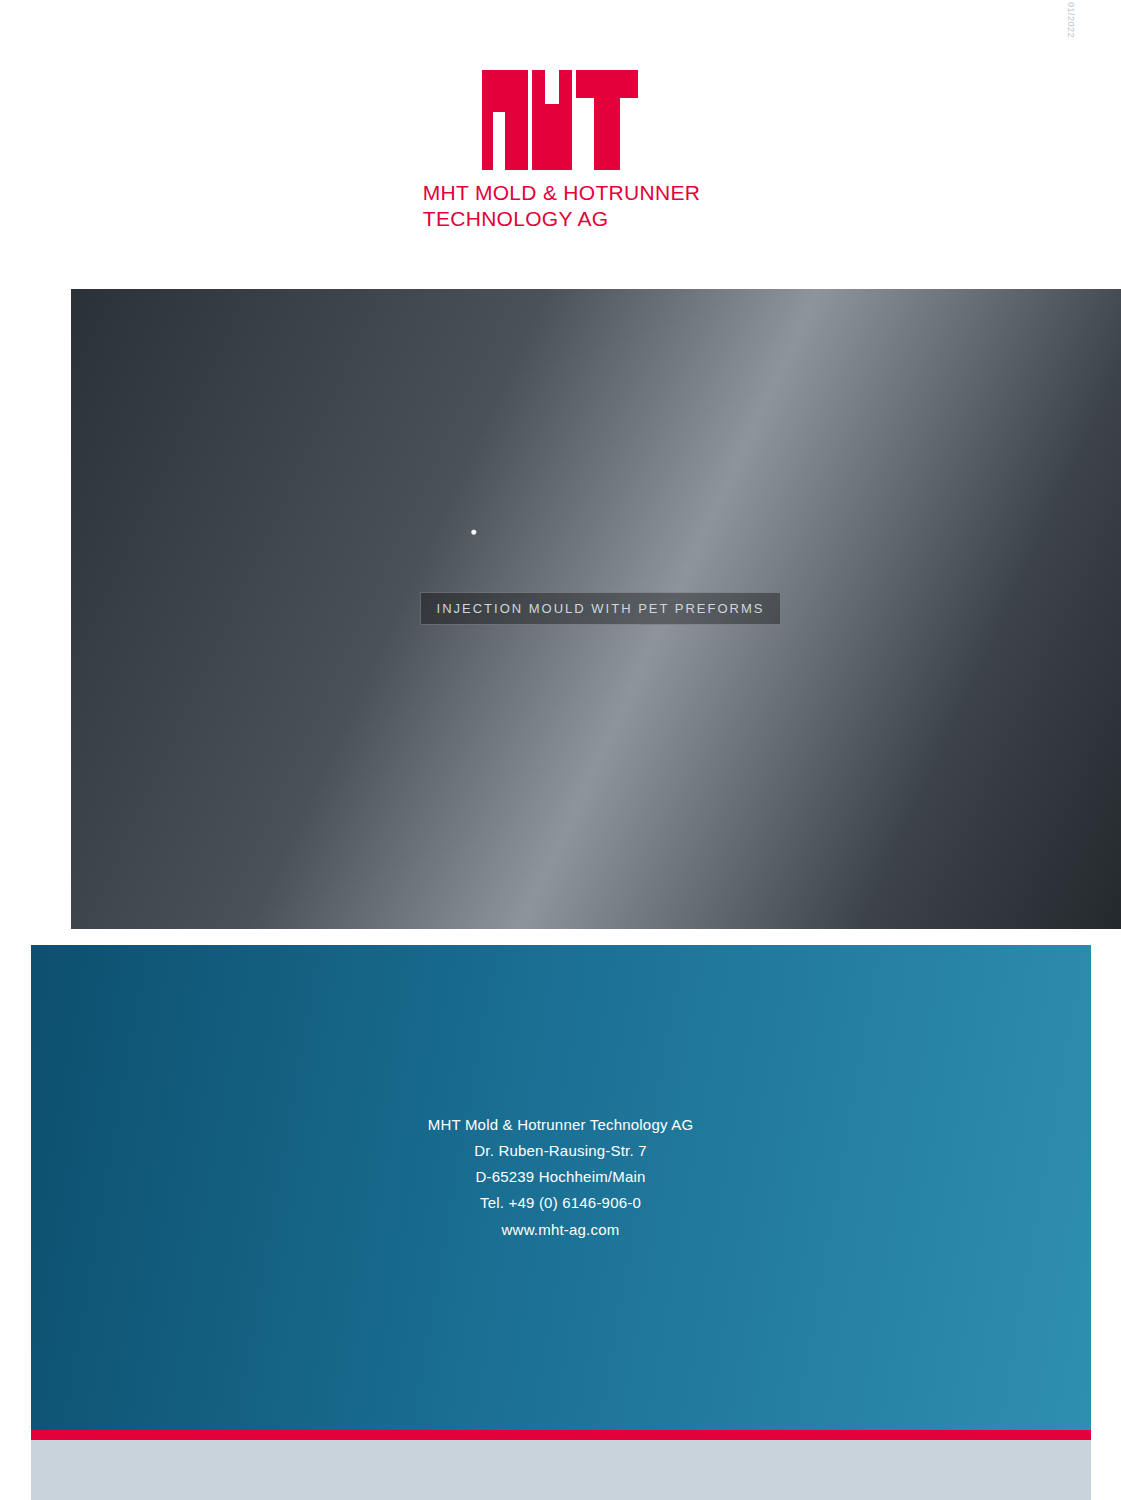01/2022
MHT MOLD & HOTRUNNER
TECHNOLOGY AG
Injection mould with PET preforms
MHT Mold & Hotrunner Technology AG
Dr. Ruben-Rausing-Str. 7
D-65239 Hochheim/Main
Tel. +49 (0) 6146-906-0
www.mht-ag.com